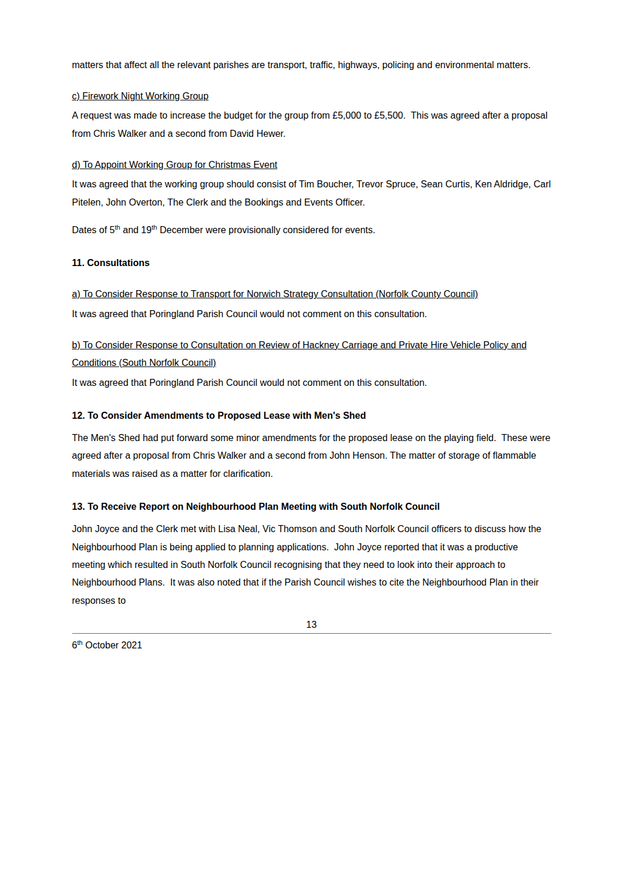matters that affect all the relevant parishes are transport, traffic, highways, policing and environmental matters.
c) Firework Night Working Group
A request was made to increase the budget for the group from £5,000 to £5,500. This was agreed after a proposal from Chris Walker and a second from David Hewer.
d) To Appoint Working Group for Christmas Event
It was agreed that the working group should consist of Tim Boucher, Trevor Spruce, Sean Curtis, Ken Aldridge, Carl Pitelen, John Overton, The Clerk and the Bookings and Events Officer.
Dates of 5th and 19th December were provisionally considered for events.
11. Consultations
a) To Consider Response to Transport for Norwich Strategy Consultation (Norfolk County Council)
It was agreed that Poringland Parish Council would not comment on this consultation.
b) To Consider Response to Consultation on Review of Hackney Carriage and Private Hire Vehicle Policy and Conditions (South Norfolk Council)
It was agreed that Poringland Parish Council would not comment on this consultation.
12. To Consider Amendments to Proposed Lease with Men's Shed
The Men's Shed had put forward some minor amendments for the proposed lease on the playing field. These were agreed after a proposal from Chris Walker and a second from John Henson. The matter of storage of flammable materials was raised as a matter for clarification.
13. To Receive Report on Neighbourhood Plan Meeting with South Norfolk Council
John Joyce and the Clerk met with Lisa Neal, Vic Thomson and South Norfolk Council officers to discuss how the Neighbourhood Plan is being applied to planning applications. John Joyce reported that it was a productive meeting which resulted in South Norfolk Council recognising that they need to look into their approach to Neighbourhood Plans. It was also noted that if the Parish Council wishes to cite the Neighbourhood Plan in their responses to
13
6th October 2021